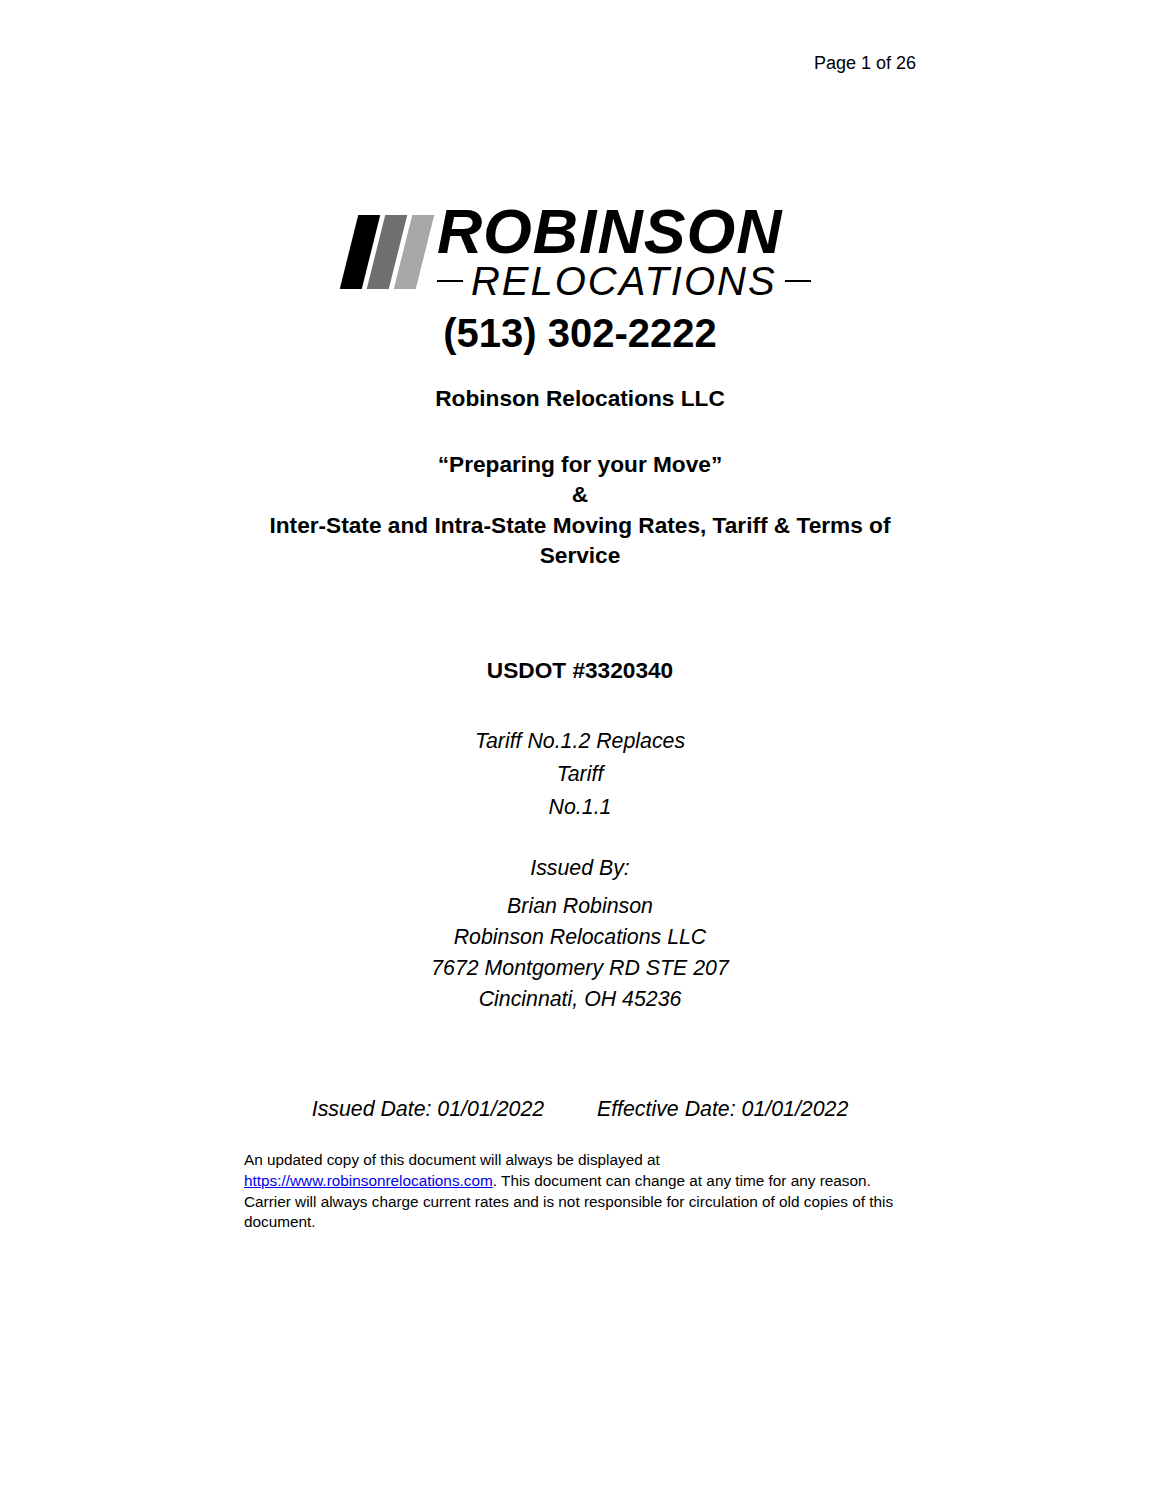Page 1 of 26
ROBINSON
RELOCATIONS
(513) 302-2222
Robinson Relocations LLC
“Preparing for your Move”
&
Inter-State and Intra-State Moving Rates, Tariff & Terms of Service
USDOT #3320340
Tariff No.1.2 Replaces
Tariff
No.1.1
Issued By:
Brian Robinson
Robinson Relocations LLC
7672 Montgomery RD STE 207
Cincinnati, OH 45236
Issued Date: 01/01/2022 Effective Date: 01/01/2022
An updated copy of this document will always be displayed at https://www.robinsonrelocations.com. This document can change at any time for any reason. Carrier will always charge current rates and is not responsible for circulation of old copies of this document.